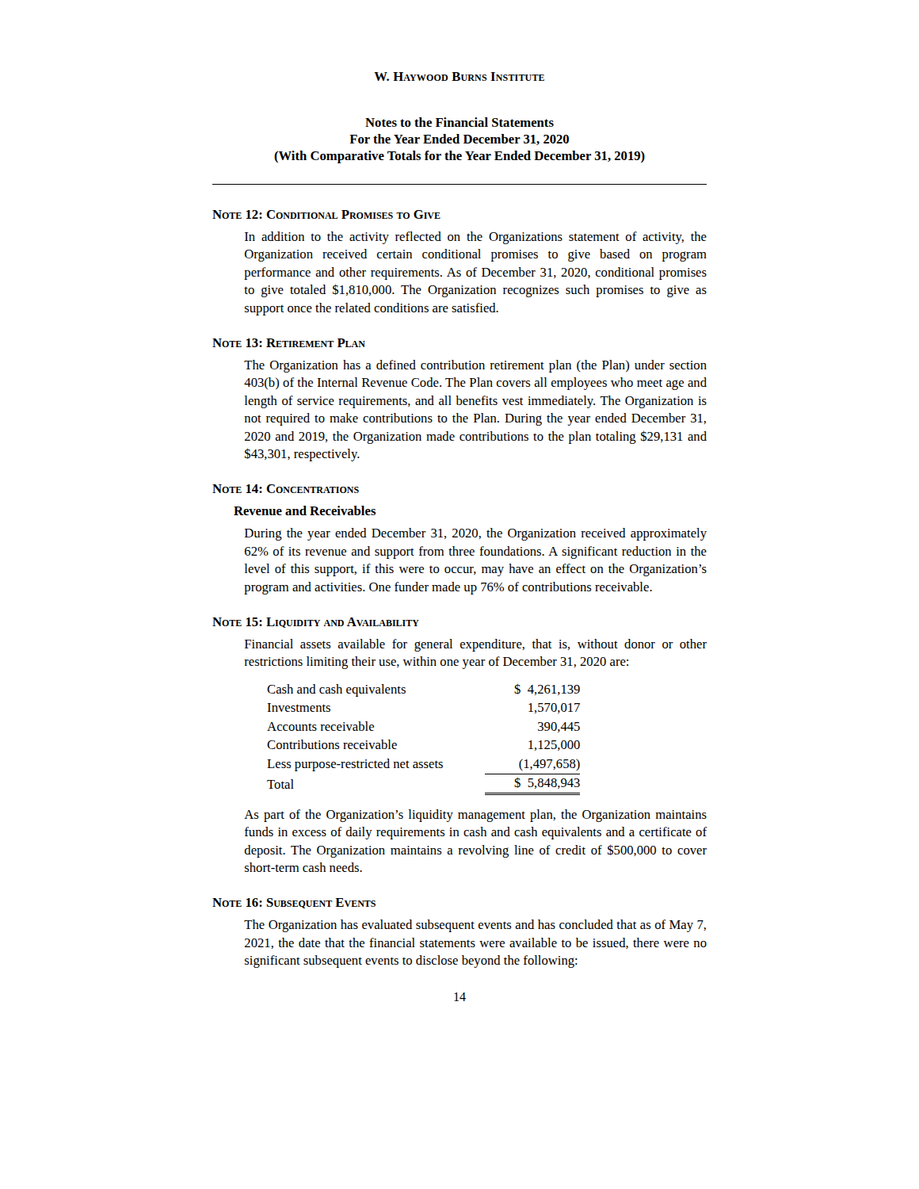W. Haywood Burns Institute
Notes to the Financial Statements
For the Year Ended December 31, 2020
(With Comparative Totals for the Year Ended December 31, 2019)
Note 12: Conditional Promises to Give
In addition to the activity reflected on the Organizations statement of activity, the Organization received certain conditional promises to give based on program performance and other requirements. As of December 31, 2020, conditional promises to give totaled $1,810,000. The Organization recognizes such promises to give as support once the related conditions are satisfied.
Note 13: Retirement Plan
The Organization has a defined contribution retirement plan (the Plan) under section 403(b) of the Internal Revenue Code. The Plan covers all employees who meet age and length of service requirements, and all benefits vest immediately. The Organization is not required to make contributions to the Plan. During the year ended December 31, 2020 and 2019, the Organization made contributions to the plan totaling $29,131 and $43,301, respectively.
Note 14: Concentrations
Revenue and Receivables
During the year ended December 31, 2020, the Organization received approximately 62% of its revenue and support from three foundations. A significant reduction in the level of this support, if this were to occur, may have an effect on the Organization’s program and activities. One funder made up 76% of contributions receivable.
Note 15: Liquidity and Availability
Financial assets available for general expenditure, that is, without donor or other restrictions limiting their use, within one year of December 31, 2020 are:
| Cash and cash equivalents | $ 4,261,139 |
| Investments | 1,570,017 |
| Accounts receivable | 390,445 |
| Contributions receivable | 1,125,000 |
| Less purpose-restricted net assets | (1,497,658) |
| Total | $ 5,848,943 |
As part of the Organization’s liquidity management plan, the Organization maintains funds in excess of daily requirements in cash and cash equivalents and a certificate of deposit. The Organization maintains a revolving line of credit of $500,000 to cover short-term cash needs.
Note 16: Subsequent Events
The Organization has evaluated subsequent events and has concluded that as of May 7, 2021, the date that the financial statements were available to be issued, there were no significant subsequent events to disclose beyond the following:
14